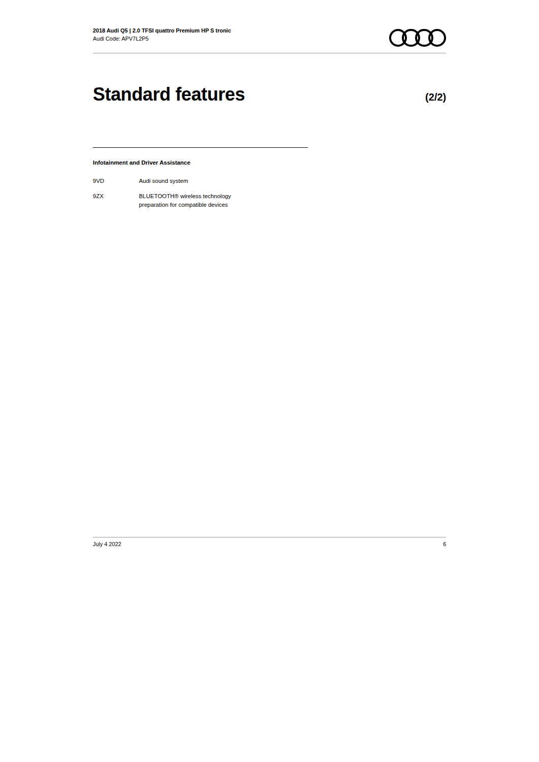2018 Audi Q5 | 2.0 TFSI quattro Premium HP S tronic
Audi Code: APV7L2P5
Standard features
(2/2)
Infotainment and Driver Assistance
| 9VD | Audi sound system |
| 9ZX | BLUETOOTH® wireless technology preparation for compatible devices |
July 4 2022 6